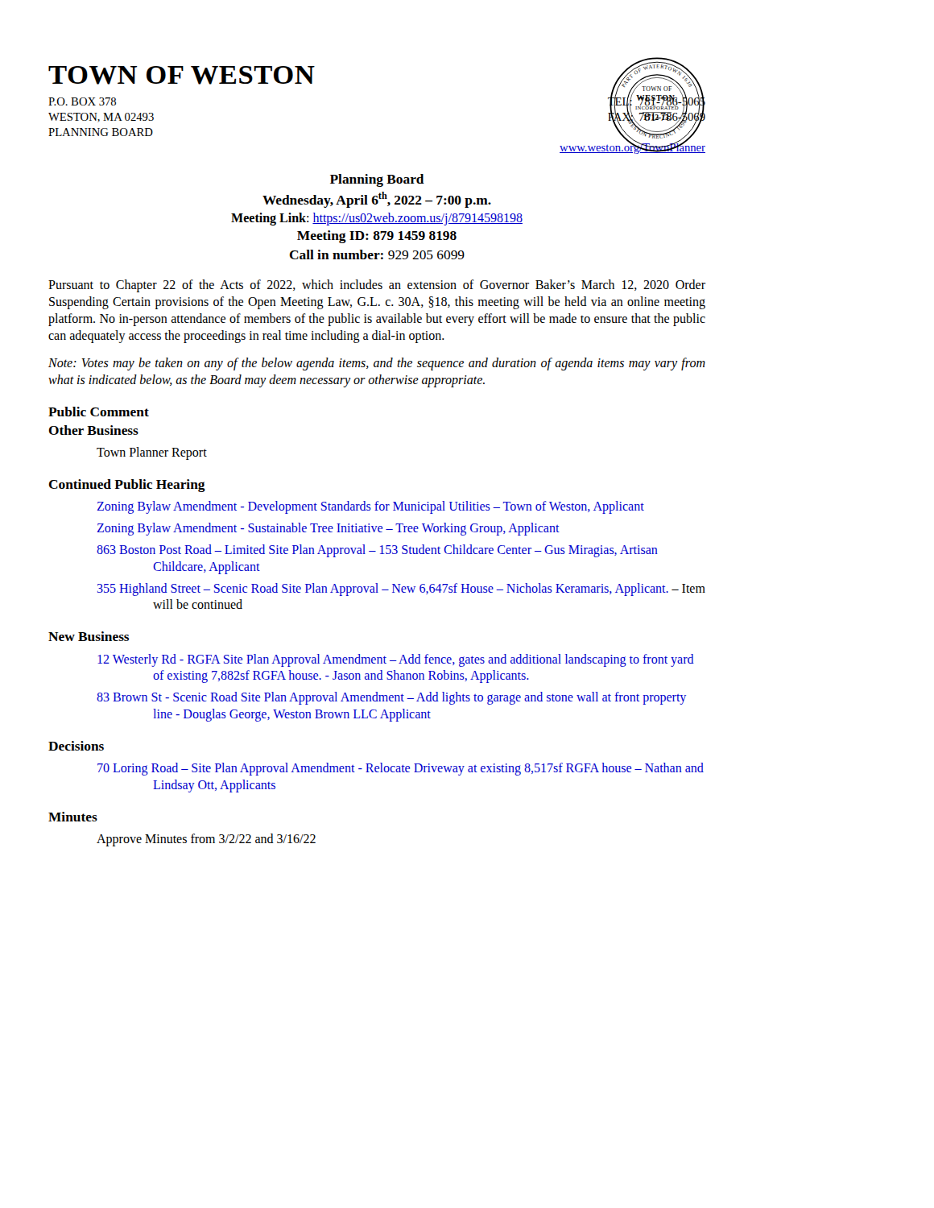PART OF WATERTOWN 1630 WESTON PRECINCT 1698 TOWN OF WESTON, INCORPORATED 1712-13.
TOWN OF WESTON
P.O. BOX 378
WESTON, MA 02493
PLANNING BOARD
| TEL: | 781-786-5065 |
| FAX: | 781-786-5069 |
www.weston.org/TownPlanner
Planning Board
Wednesday, April 6th, 2022 – 7:00 p.m.
Meeting Link: https://us02web.zoom.us/j/87914598198
Meeting ID: 879 1459 8198
Call in number: 929 205 6099
Pursuant to Chapter 22 of the Acts of 2022, which includes an extension of Governor Baker’s March 12, 2020 Order Suspending Certain provisions of the Open Meeting Law, G.L. c. 30A, §18, this meeting will be held via an online meeting platform. No in-person attendance of members of the public is available but every effort will be made to ensure that the public can adequately access the proceedings in real time including a dial-in option.
Note: Votes may be taken on any of the below agenda items, and the sequence and duration of agenda items may vary from what is indicated below, as the Board may deem necessary or otherwise appropriate.
Public Comment
Other Business
Town Planner Report
Continued Public Hearing
Zoning Bylaw Amendment - Development Standards for Municipal Utilities – Town of Weston, Applicant
Zoning Bylaw Amendment - Sustainable Tree Initiative – Tree Working Group, Applicant
863 Boston Post Road – Limited Site Plan Approval – 153 Student Childcare Center – Gus Miragias, Artisan Childcare, Applicant
355 Highland Street – Scenic Road Site Plan Approval – New 6,647sf House – Nicholas Keramaris, Applicant. – Item will be continued
New Business
12 Westerly Rd - RGFA Site Plan Approval Amendment – Add fence, gates and additional landscaping to front yard of existing 7,882sf RGFA house. - Jason and Shanon Robins, Applicants.
83 Brown St - Scenic Road Site Plan Approval Amendment – Add lights to garage and stone wall at front property line - Douglas George, Weston Brown LLC Applicant
Decisions
70 Loring Road – Site Plan Approval Amendment - Relocate Driveway at existing 8,517sf RGFA house – Nathan and Lindsay Ott, Applicants
Minutes
Approve Minutes from 3/2/22 and 3/16/22